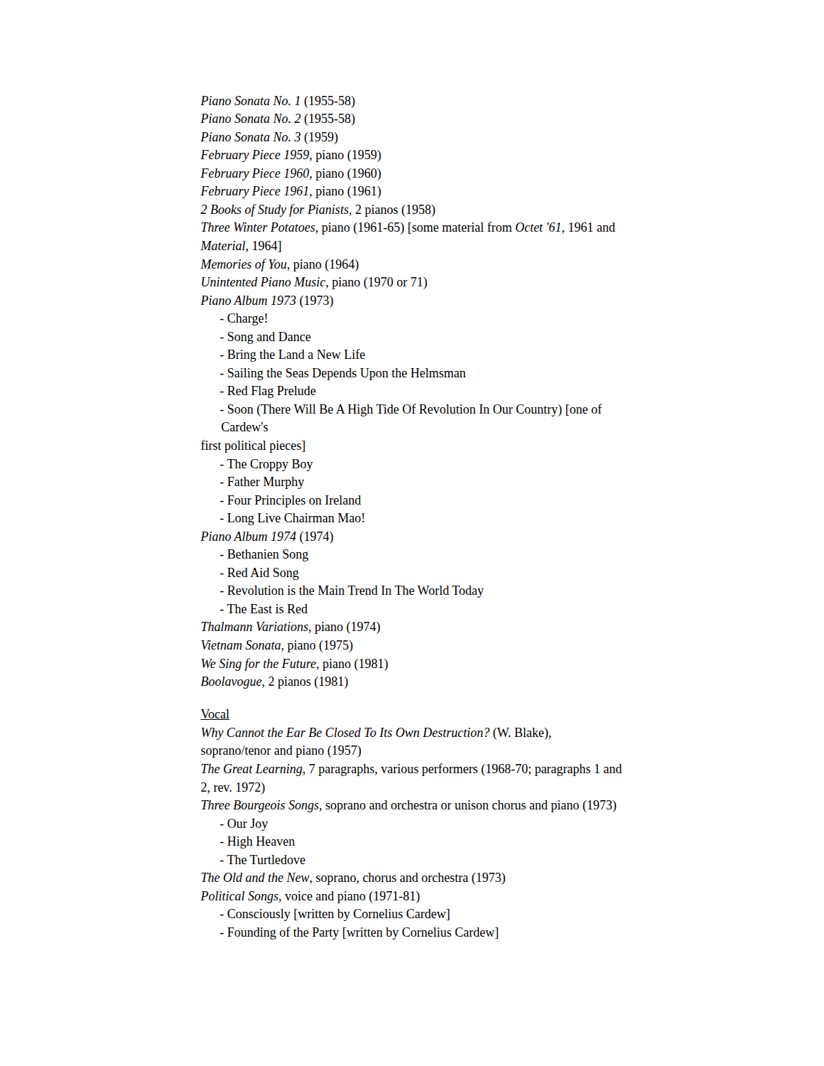Piano Sonata No. 1 (1955-58)
Piano Sonata No. 2 (1955-58)
Piano Sonata No. 3 (1959)
February Piece 1959, piano (1959)
February Piece 1960, piano (1960)
February Piece 1961, piano (1961)
2 Books of Study for Pianists, 2 pianos (1958)
Three Winter Potatoes, piano (1961-65) [some material from Octet '61, 1961 and Material, 1964]
Memories of You, piano (1964)
Unintented Piano Music, piano (1970 or 71)
Piano Album 1973 (1973)
- Charge!
- Song and Dance
- Bring the Land a New Life
- Sailing the Seas Depends Upon the Helmsman
- Red Flag Prelude
- Soon (There Will Be A High Tide Of Revolution In Our Country) [one of Cardew's
first political pieces]
- The Croppy Boy
- Father Murphy
- Four Principles on Ireland
- Long Live Chairman Mao!
Piano Album 1974 (1974)
- Bethanien Song
- Red Aid Song
- Revolution is the Main Trend In The World Today
- The East is Red
Thalmann Variations, piano (1974)
Vietnam Sonata, piano (1975)
We Sing for the Future, piano (1981)
Boolavogue, 2 pianos (1981)
Vocal
Why Cannot the Ear Be Closed To Its Own Destruction? (W. Blake), soprano/tenor and piano (1957)
The Great Learning, 7 paragraphs, various performers (1968-70; paragraphs 1 and 2, rev. 1972)
Three Bourgeois Songs, soprano and orchestra or unison chorus and piano (1973)
- Our Joy
- High Heaven
- The Turtledove
The Old and the New, soprano, chorus and orchestra (1973)
Political Songs, voice and piano (1971-81)
- Consciously [written by Cornelius Cardew]
- Founding of the Party [written by Cornelius Cardew]